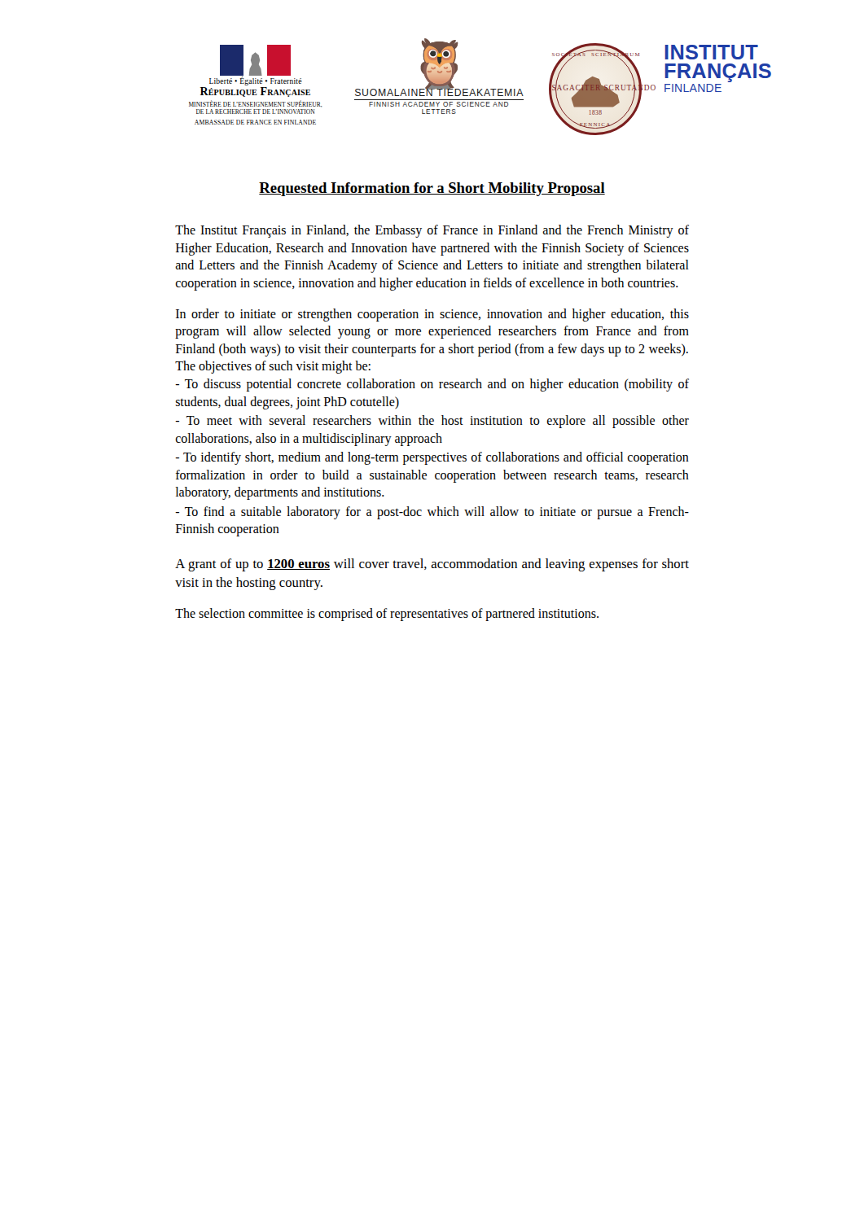Liberté • Égalité • Fraternité
République Française
Ministère de l’enseignement supérieur,
de la recherche et de l’innovation
Ambassade de France en Finlande
🦉
SUOMALAINEN TIEDEAKATEMIA
FINNISH ACADEMY OF SCIENCE AND LETTERS
SOCIETAS SCIENTIARUM
SAGACITER SCRUTANDO
1838
FENNICA
INSTITUT
FRANÇAIS
FINLANDE
Requested Information for a Short Mobility Proposal
The Institut Français in Finland, the Embassy of France in Finland and the French Ministry of Higher Education, Research and Innovation have partnered with the Finnish Society of Sciences and Letters and the Finnish Academy of Science and Letters to initiate and strengthen bilateral cooperation in science, innovation and higher education in fields of excellence in both countries.
In order to initiate or strengthen cooperation in science, innovation and higher education, this program will allow selected young or more experienced researchers from France and from Finland (both ways) to visit their counterparts for a short period (from a few days up to 2 weeks). The objectives of such visit might be:
- To discuss potential concrete collaboration on research and on higher education (mobility of students, dual degrees, joint PhD cotutelle)
- To meet with several researchers within the host institution to explore all possible other collaborations, also in a multidisciplinary approach
- To identify short, medium and long-term perspectives of collaborations and official cooperation formalization in order to build a sustainable cooperation between research teams, research laboratory, departments and institutions.
- To find a suitable laboratory for a post-doc which will allow to initiate or pursue a French-Finnish cooperation
A grant of up to 1200 euros will cover travel, accommodation and leaving expenses for short visit in the hosting country.
The selection committee is comprised of representatives of partnered institutions.